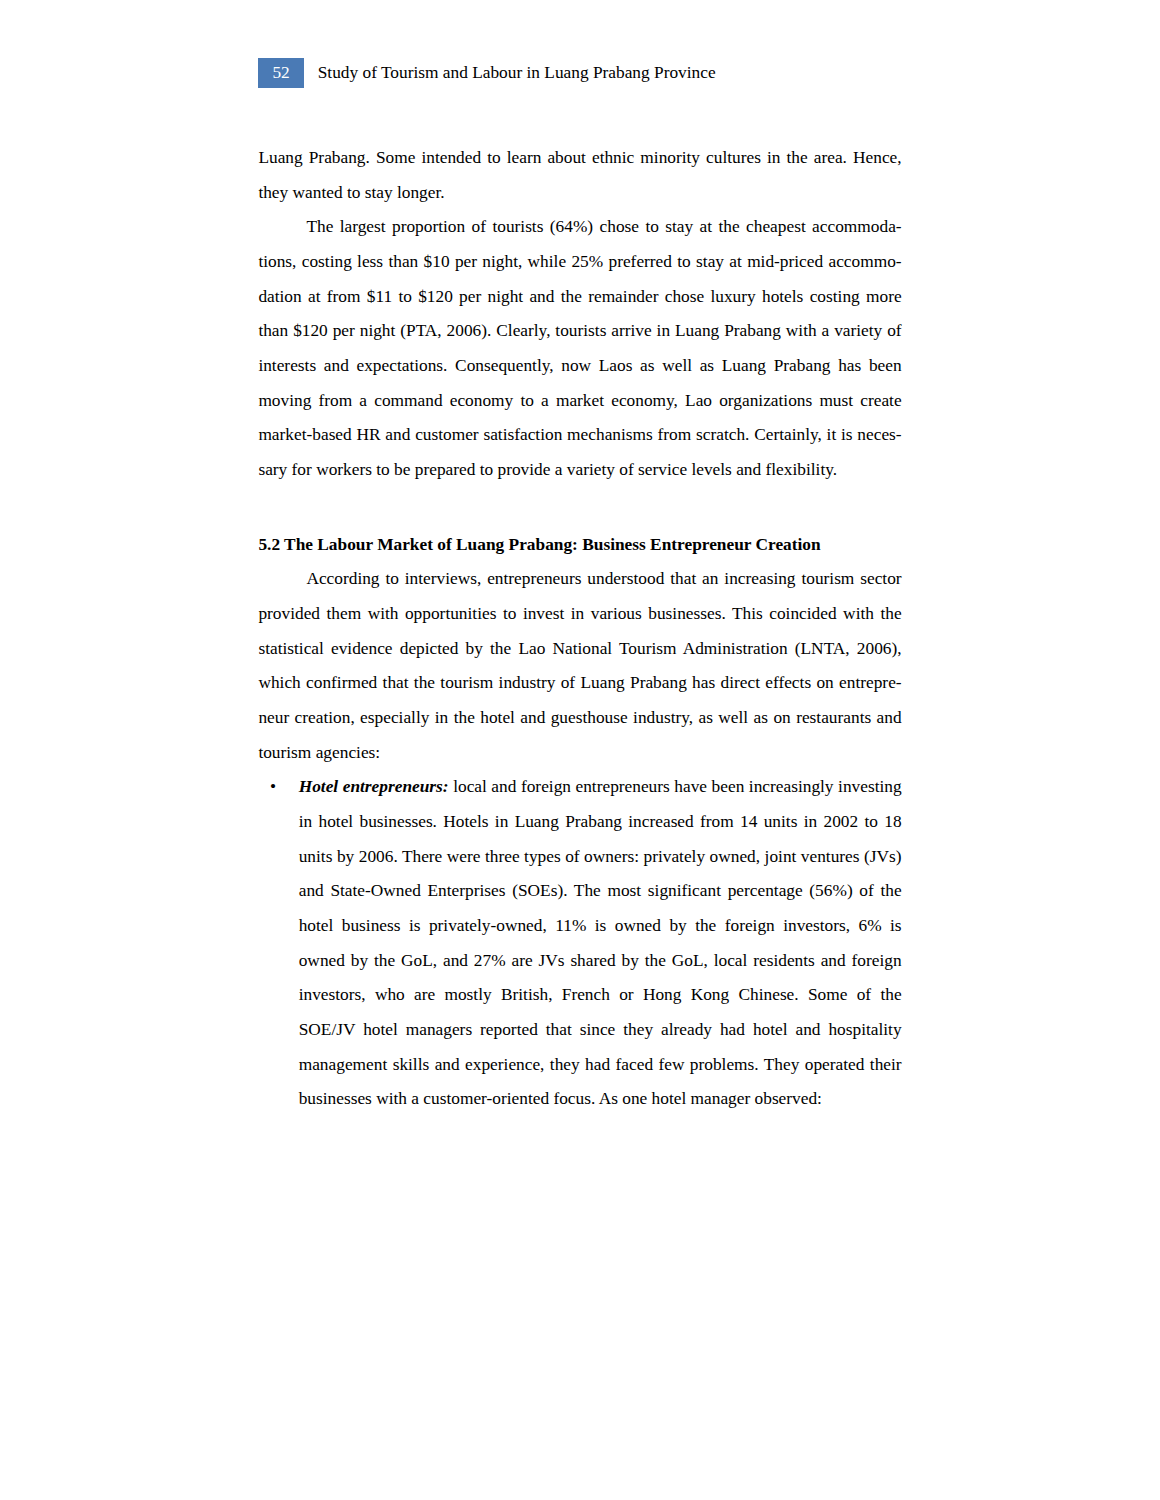52
Study of Tourism and Labour in Luang Prabang Province
Luang Prabang. Some intended to learn about ethnic minority cultures in the area. Hence, they wanted to stay longer.
The largest proportion of tourists (64%) chose to stay at the cheapest accommodations, costing less than $10 per night, while 25% preferred to stay at mid-priced accommodation at from $11 to $120 per night and the remainder chose luxury hotels costing more than $120 per night (PTA, 2006). Clearly, tourists arrive in Luang Prabang with a variety of interests and expectations. Consequently, now Laos as well as Luang Prabang has been moving from a command economy to a market economy, Lao organizations must create market-based HR and customer satisfaction mechanisms from scratch. Certainly, it is necessary for workers to be prepared to provide a variety of service levels and flexibility.
5.2 The Labour Market of Luang Prabang: Business Entrepreneur Creation
According to interviews, entrepreneurs understood that an increasing tourism sector provided them with opportunities to invest in various businesses. This coincided with the statistical evidence depicted by the Lao National Tourism Administration (LNTA, 2006), which confirmed that the tourism industry of Luang Prabang has direct effects on entrepreneur creation, especially in the hotel and guesthouse industry, as well as on restaurants and tourism agencies:
Hotel entrepreneurs: local and foreign entrepreneurs have been increasingly investing in hotel businesses. Hotels in Luang Prabang increased from 14 units in 2002 to 18 units by 2006. There were three types of owners: privately owned, joint ventures (JVs) and State-Owned Enterprises (SOEs). The most significant percentage (56%) of the hotel business is privately-owned, 11% is owned by the foreign investors, 6% is owned by the GoL, and 27% are JVs shared by the GoL, local residents and foreign investors, who are mostly British, French or Hong Kong Chinese. Some of the SOE/JV hotel managers reported that since they already had hotel and hospitality management skills and experience, they had faced few problems. They operated their businesses with a customer-oriented focus. As one hotel manager observed: